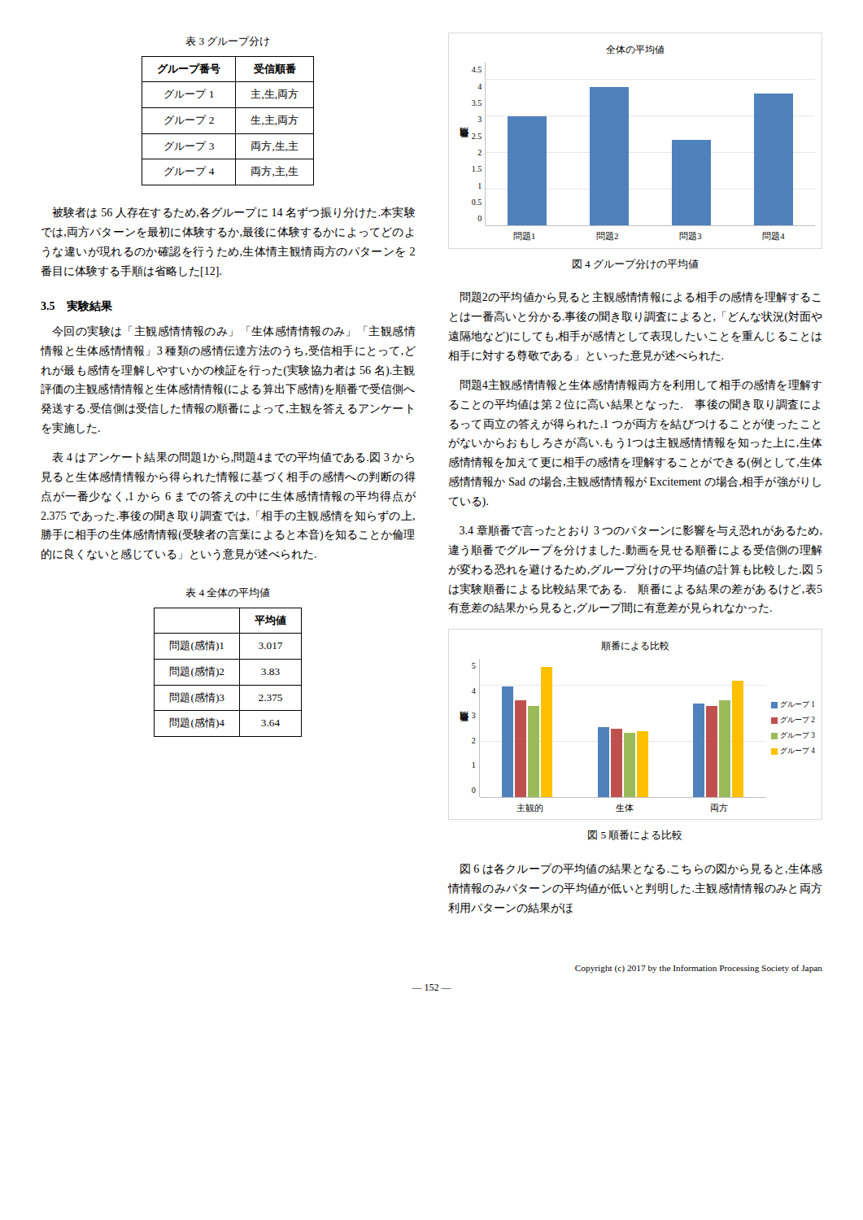表 3 グループ分け
| グループ番号 | 受信順番 |
| --- | --- |
| グループ 1 | 主,生,両方 |
| グループ 2 | 生,主,両方 |
| グループ 3 | 両方,生,主 |
| グループ 4 | 両方,主,生 |
被験者は 56 人存在するため,各グループに 14 名ずつ振り分けた.本実験では,両方パターンを最初に体験するか,最後に体験するかによってどのような違いが現れるのか確認を行うため,生体情主観情両方のパターンを 2 番目に体験する手順は省略した[12].
3.5　実験結果
今回の実験は「主観感情情報のみ」「生体感情情報のみ」「主観感情情報と生体感情情報」3 種類の感情伝達方法のうち,受信相手にとって,どれが最も感情を理解しやすいかの検証を行った(実験協力者は 56 名).主観評価の主観感情情報と生体感情情報(による算出下感情)を順番で受信側へ発送する.受信側は受信した情報の順番によって,主観を答えるアンケートを実施した.
表 4 はアンケート結果の問題1から,問題4までの平均値である.図 3 から見ると生体感情情報から得られた情報に基づく相手の感情への判断の得点が一番少なく,1 から 6 までの答えの中に生体感情情報の平均得点が 2.375 であった.事後の聞き取り調査では,「相手の主観感情を知らずの上,勝手に相手の生体感情情報(受験者の言葉によると本音)を知ることか倫理的に良くないと感じている」という意見が述べられた.
表 4 全体の平均値
| | 平均値 |
| --- | --- |
| 問題(感情)1 | 3.017 |
| 問題(感情)2 | 3.83 |
| 問題(感情)3 | 2.375 |
| 問題(感情)4 | 3.64 |
全体の平均値
平均値点数
4.543.532.521.510.50
問題1 問題2 問題3 問題4
図 4 グループ分けの平均値
問題2の平均値から見ると主観感情情報による相手の感情を理解することは一番高いと分かる.事後の聞き取り調査によると,「どんな状況(対面や遠隔地など)にしても,相手が感情として表現したいことを重んじることは相手に対する尊敬である」といった意見が述べられた.
問題4主観感情情報と生体感情情報両方を利用して相手の感情を理解することの平均値は第 2 位に高い結果となった.　事後の聞き取り調査によるって両立の答えが得られた.1 つが両方を結びつけることが使ったことがないからおもしろさが高い.もう1つは主観感情情報を知った上に,生体感情情報を加えて更に相手の感情を理解することができる(例として,生体感情情報か Sad の場合,主観感情情報が Excitement の場合,相手が強がりしている).
3.4 章順番で言ったとおり 3 つのパターンに影響を与え恐れがあるため,違う順番でグループを分けました.動画を見せる順番による受信側の理解が変わる恐れを避けるため,グループ分けの平均値の計算も比較した.図 5 は実験順番による比較結果である.　順番による結果の差があるけど,表5有意差の結果から見ると,グループ間に有意差が見られなかった.
順番による比較
平均値点数
543210
グループ 1
グループ 2
グループ 3
グループ 4
主観的 生体 両方
図 5 順番による比較
図 6 は各クループの平均値の結果となる.こちらの図から見ると,生体感情情報のみパターンの平均値が低いと判明した.主観感情情報のみと両方利用パターンの結果がほ
Copyright (c) 2017 by the Information Processing Society of Japan
― 152 ―